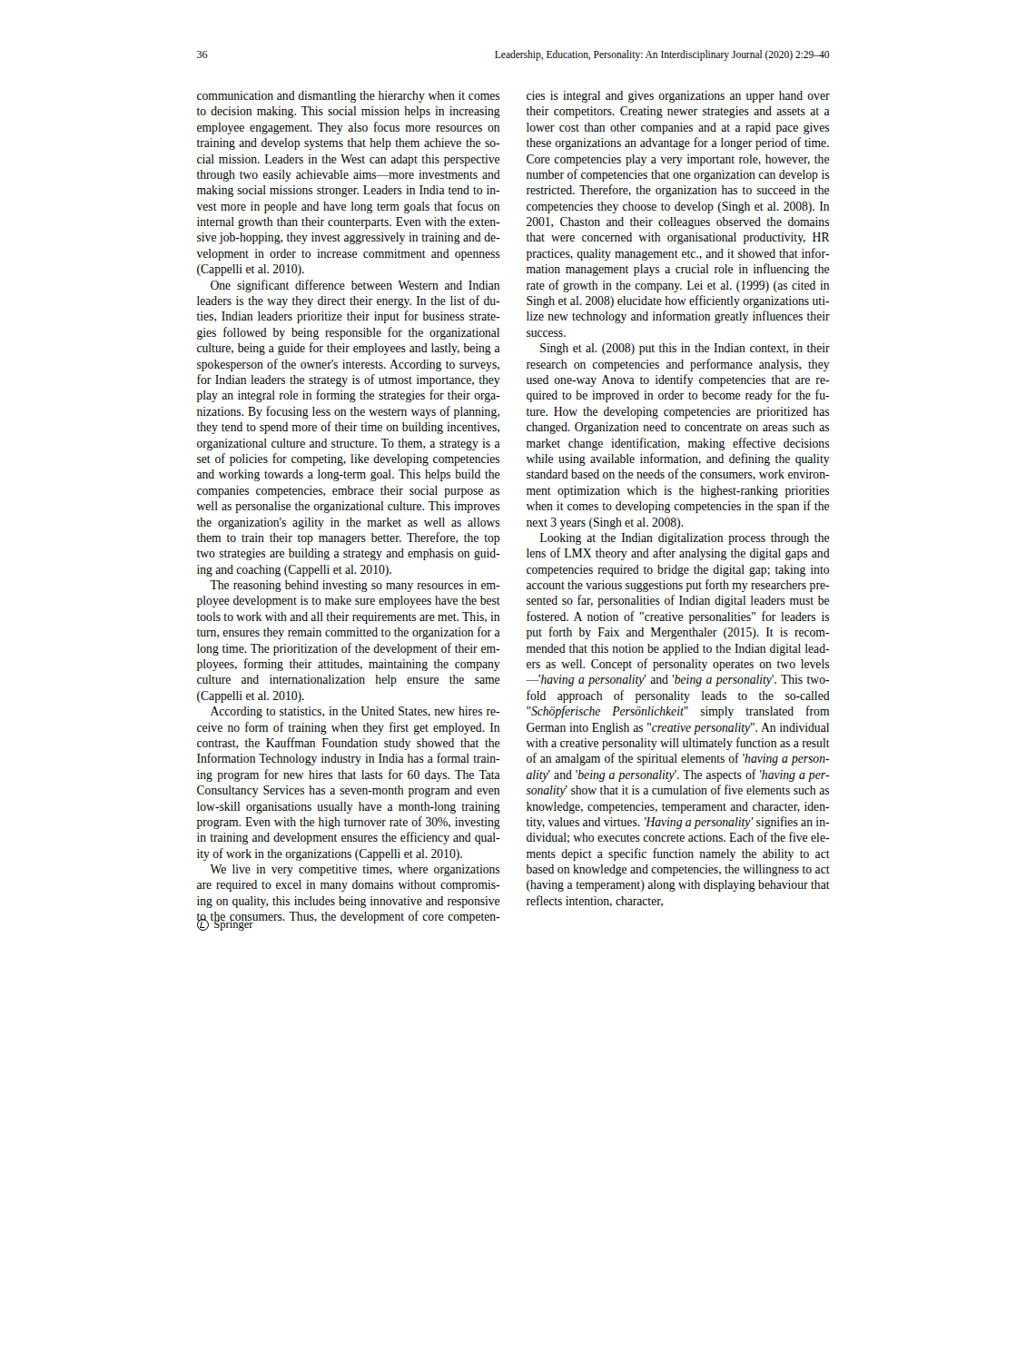36 Leadership, Education, Personality: An Interdisciplinary Journal (2020) 2:29–40
communication and dismantling the hierarchy when it comes to decision making. This social mission helps in increasing employee engagement. They also focus more resources on training and develop systems that help them achieve the social mission. Leaders in the West can adapt this perspective through two easily achievable aims—more investments and making social missions stronger. Leaders in India tend to invest more in people and have long term goals that focus on internal growth than their counterparts. Even with the extensive job-hopping, they invest aggressively in training and development in order to increase commitment and openness (Cappelli et al. 2010).
One significant difference between Western and Indian leaders is the way they direct their energy. In the list of duties, Indian leaders prioritize their input for business strategies followed by being responsible for the organizational culture, being a guide for their employees and lastly, being a spokesperson of the owner's interests. According to surveys, for Indian leaders the strategy is of utmost importance, they play an integral role in forming the strategies for their organizations. By focusing less on the western ways of planning, they tend to spend more of their time on building incentives, organizational culture and structure. To them, a strategy is a set of policies for competing, like developing competencies and working towards a long-term goal. This helps build the companies competencies, embrace their social purpose as well as personalise the organizational culture. This improves the organization's agility in the market as well as allows them to train their top managers better. Therefore, the top two strategies are building a strategy and emphasis on guiding and coaching (Cappelli et al. 2010).
The reasoning behind investing so many resources in employee development is to make sure employees have the best tools to work with and all their requirements are met. This, in turn, ensures they remain committed to the organization for a long time. The prioritization of the development of their employees, forming their attitudes, maintaining the company culture and internationalization help ensure the same (Cappelli et al. 2010).
According to statistics, in the United States, new hires receive no form of training when they first get employed. In contrast, the Kauffman Foundation study showed that the Information Technology industry in India has a formal training program for new hires that lasts for 60 days. The Tata Consultancy Services has a seven-month program and even low-skill organisations usually have a month-long training program. Even with the high turnover rate of 30%, investing in training and development ensures the efficiency and quality of work in the organizations (Cappelli et al. 2010).
We live in very competitive times, where organizations are required to excel in many domains without compromising on quality, this includes being innovative and responsive to the consumers. Thus, the development of core competencies is integral and gives organizations an upper hand over their competitors. Creating newer strategies and assets at a lower cost than other companies and at a rapid pace gives these organizations an advantage for a longer period of time. Core competencies play a very important role, however, the number of competencies that one organization can develop is restricted. Therefore, the organization has to succeed in the competencies they choose to develop (Singh et al. 2008). In 2001, Chaston and their colleagues observed the domains that were concerned with organisational productivity, HR practices, quality management etc., and it showed that information management plays a crucial role in influencing the rate of growth in the company. Lei et al. (1999) (as cited in Singh et al. 2008) elucidate how efficiently organizations utilize new technology and information greatly influences their success.
Singh et al. (2008) put this in the Indian context, in their research on competencies and performance analysis, they used one-way Anova to identify competencies that are required to be improved in order to become ready for the future. How the developing competencies are prioritized has changed. Organization need to concentrate on areas such as market change identification, making effective decisions while using available information, and defining the quality standard based on the needs of the consumers, work environment optimization which is the highest-ranking priorities when it comes to developing competencies in the span if the next 3 years (Singh et al. 2008).
Looking at the Indian digitalization process through the lens of LMX theory and after analysing the digital gaps and competencies required to bridge the digital gap; taking into account the various suggestions put forth my researchers presented so far, personalities of Indian digital leaders must be fostered. A notion of "creative personalities" for leaders is put forth by Faix and Mergenthaler (2015). It is recommended that this notion be applied to the Indian digital leaders as well. Concept of personality operates on two levels—'having a personality' and 'being a personality'. This two-fold approach of personality leads to the so-called "Schöpferische Persönlichkeit" simply translated from German into English as "creative personality". An individual with a creative personality will ultimately function as a result of an amalgam of the spiritual elements of 'having a personality' and 'being a personality'. The aspects of 'having a personality' show that it is a cumulation of five elements such as knowledge, competencies, temperament and character, identity, values and virtues. 'Having a personality' signifies an individual; who executes concrete actions. Each of the five elements depict a specific function namely the ability to act based on knowledge and competencies, the willingness to act (having a temperament) along with displaying behaviour that reflects intention, character,
Springer